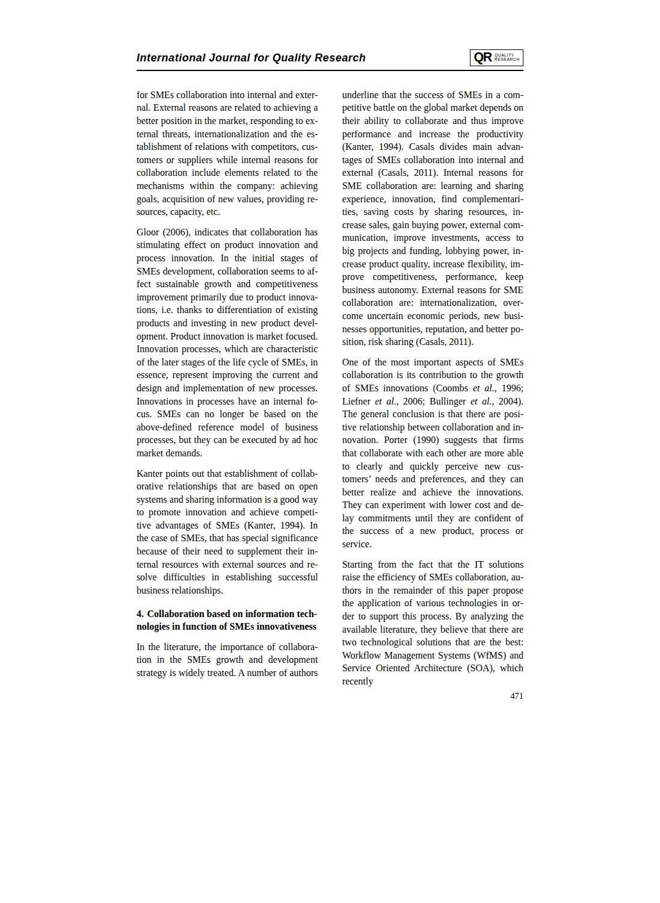International Journal for Quality Research
QR Quality Research
for SMEs collaboration into internal and external. External reasons are related to achieving a better position in the market, responding to external threats, internationalization and the establishment of relations with competitors, customers or suppliers while internal reasons for collaboration include elements related to the mechanisms within the company: achieving goals, acquisition of new values, providing resources, capacity, etc.
Gloor (2006), indicates that collaboration has stimulating effect on product innovation and process innovation. In the initial stages of SMEs development, collaboration seems to affect sustainable growth and competitiveness improvement primarily due to product innovations, i.e. thanks to differentiation of existing products and investing in new product development. Product innovation is market focused. Innovation processes, which are characteristic of the later stages of the life cycle of SMEs, in essence, represent improving the current and design and implementation of new processes. Innovations in processes have an internal focus. SMEs can no longer be based on the above-defined reference model of business processes, but they can be executed by ad hoc market demands.
Kanter points out that establishment of collaborative relationships that are based on open systems and sharing information is a good way to promote innovation and achieve competitive advantages of SMEs (Kanter, 1994). In the case of SMEs, that has special significance because of their need to supplement their internal resources with external sources and resolve difficulties in establishing successful business relationships.
4. Collaboration based on information technologies in function of SMEs innovativeness
In the literature, the importance of collaboration in the SMEs growth and development strategy is widely treated. A number of authors underline that the success of SMEs in a competitive battle on the global market depends on their ability to collaborate and thus improve performance and increase the productivity (Kanter, 1994). Casals divides main advantages of SMEs collaboration into internal and external (Casals, 2011). Internal reasons for SME collaboration are: learning and sharing experience, innovation, find complementarities, saving costs by sharing resources, increase sales, gain buying power, external communication, improve investments, access to big projects and funding, lobbying power, increase product quality, increase flexibility, improve competitiveness, performance, keep business autonomy. External reasons for SME collaboration are: internationalization, overcome uncertain economic periods, new businesses opportunities, reputation, and better position, risk sharing (Casals, 2011).
One of the most important aspects of SMEs collaboration is its contribution to the growth of SMEs innovations (Coombs et al., 1996; Liefner et al., 2006; Bullinger et al., 2004). The general conclusion is that there are positive relationship between collaboration and innovation. Porter (1990) suggests that firms that collaborate with each other are more able to clearly and quickly perceive new customers’ needs and preferences, and they can better realize and achieve the innovations. They can experiment with lower cost and delay commitments until they are confident of the success of a new product, process or service.
Starting from the fact that the IT solutions raise the efficiency of SMEs collaboration, authors in the remainder of this paper propose the application of various technologies in order to support this process. By analyzing the available literature, they believe that there are two technological solutions that are the best: Workflow Management Systems (WfMS) and Service Oriented Architecture (SOA), which recently
471